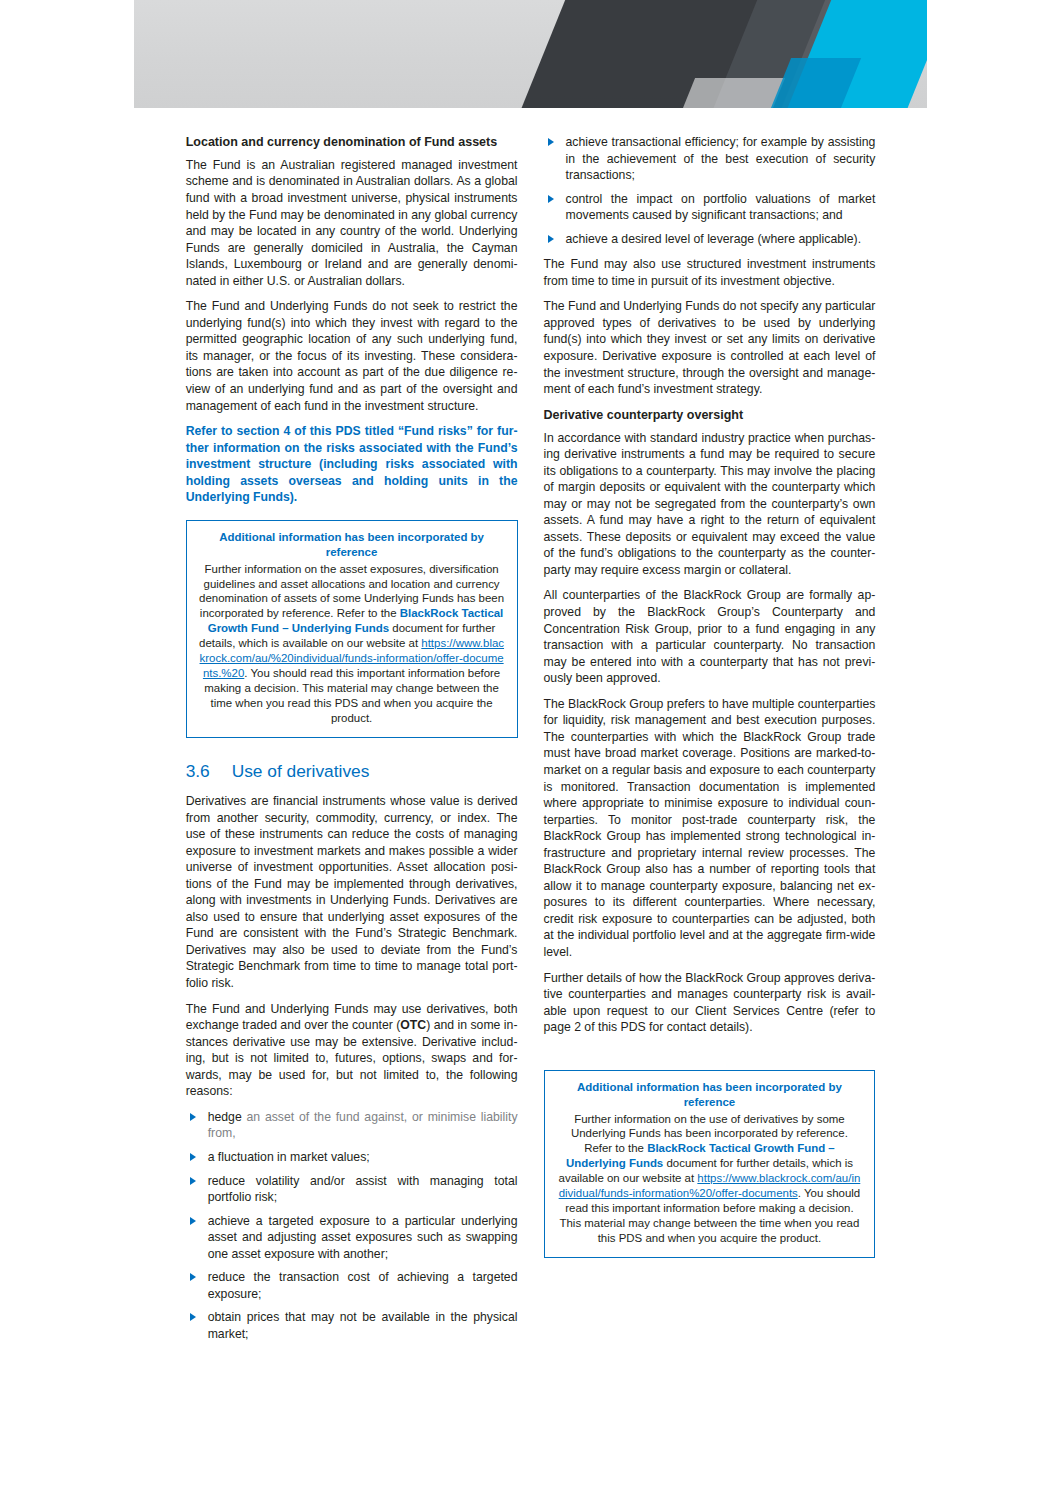Location and currency denomination of Fund assets
The Fund is an Australian registered managed investment scheme and is denominated in Australian dollars. As a global fund with a broad investment universe, physical instruments held by the Fund may be denominated in any global currency and may be located in any country of the world. Underlying Funds are generally domiciled in Australia, the Cayman Islands, Luxembourg or Ireland and are generally denominated in either U.S. or Australian dollars.
The Fund and Underlying Funds do not seek to restrict the underlying fund(s) into which they invest with regard to the permitted geographic location of any such underlying fund, its manager, or the focus of its investing. These considerations are taken into account as part of the due diligence review of an underlying fund and as part of the oversight and management of each fund in the investment structure.
Refer to section 4 of this PDS titled “Fund risks” for further information on the risks associated with the Fund’s investment structure (including risks associated with holding assets overseas and holding units in the Underlying Funds).
Additional information has been incorporated by reference Further information on the asset exposures, diversification guidelines and asset allocations and location and currency denomination of assets of some Underlying Funds has been incorporated by reference. Refer to the BlackRock Tactical Growth Fund – Underlying Funds document for further details, which is available on our website at https://www.blackrock.com/au/%20individual/funds-information/offer-documents.%20. You should read this important information before making a decision. This material may change between the time when you read this PDS and when you acquire the product.
3.6 Use of derivatives
Derivatives are financial instruments whose value is derived from another security, commodity, currency, or index. The use of these instruments can reduce the costs of managing exposure to investment markets and makes possible a wider universe of investment opportunities. Asset allocation positions of the Fund may be implemented through derivatives, along with investments in Underlying Funds. Derivatives are also used to ensure that underlying asset exposures of the Fund are consistent with the Fund’s Strategic Benchmark. Derivatives may also be used to deviate from the Fund’s Strategic Benchmark from time to time to manage total portfolio risk.
The Fund and Underlying Funds may use derivatives, both exchange traded and over the counter (OTC) and in some instances derivative use may be extensive. Derivative including, but is not limited to, futures, options, swaps and forwards, may be used for, but not limited to, the following reasons:
hedge an asset of the fund against, or minimise liability from,
a fluctuation in market values;
reduce volatility and/or assist with managing total portfolio risk;
achieve a targeted exposure to a particular underlying asset and adjusting asset exposures such as swapping one asset exposure with another;
reduce the transaction cost of achieving a targeted exposure;
obtain prices that may not be available in the physical market;
achieve transactional efficiency; for example by assisting in the achievement of the best execution of security transactions;
control the impact on portfolio valuations of market movements caused by significant transactions; and
achieve a desired level of leverage (where applicable).
The Fund may also use structured investment instruments from time to time in pursuit of its investment objective.
The Fund and Underlying Funds do not specify any particular approved types of derivatives to be used by underlying fund(s) into which they invest or set any limits on derivative exposure. Derivative exposure is controlled at each level of the investment structure, through the oversight and management of each fund’s investment strategy.
Derivative counterparty oversight
In accordance with standard industry practice when purchasing derivative instruments a fund may be required to secure its obligations to a counterparty. This may involve the placing of margin deposits or equivalent with the counterparty which may or may not be segregated from the counterparty’s own assets. A fund may have a right to the return of equivalent assets. These deposits or equivalent may exceed the value of the fund’s obligations to the counterparty as the counterparty may require excess margin or collateral.
All counterparties of the BlackRock Group are formally approved by the BlackRock Group’s Counterparty and Concentration Risk Group, prior to a fund engaging in any transaction with a particular counterparty. No transaction may be entered into with a counterparty that has not previously been approved.
The BlackRock Group prefers to have multiple counterparties for liquidity, risk management and best execution purposes. The counterparties with which the BlackRock Group trade must have broad market coverage. Positions are marked-to-market on a regular basis and exposure to each counterparty is monitored. Transaction documentation is implemented where appropriate to minimise exposure to individual counterparties. To monitor post-trade counterparty risk, the BlackRock Group has implemented strong technological infrastructure and proprietary internal review processes. The BlackRock Group also has a number of reporting tools that allow it to manage counterparty exposure, balancing net exposures to its different counterparties. Where necessary, credit risk exposure to counterparties can be adjusted, both at the individual portfolio level and at the aggregate firm-wide level.
Further details of how the BlackRock Group approves derivative counterparties and manages counterparty risk is available upon request to our Client Services Centre (refer to page 2 of this PDS for contact details).
Additional information has been incorporated by reference Further information on the use of derivatives by some Underlying Funds has been incorporated by reference. Refer to the BlackRock Tactical Growth Fund – Underlying Funds document for further details, which is available on our website at https://www.blackrock.com/au/individual/funds-information%20/offer-documents. You should read this important information before making a decision. This material may change between the time when you read this PDS and when you acquire the product.